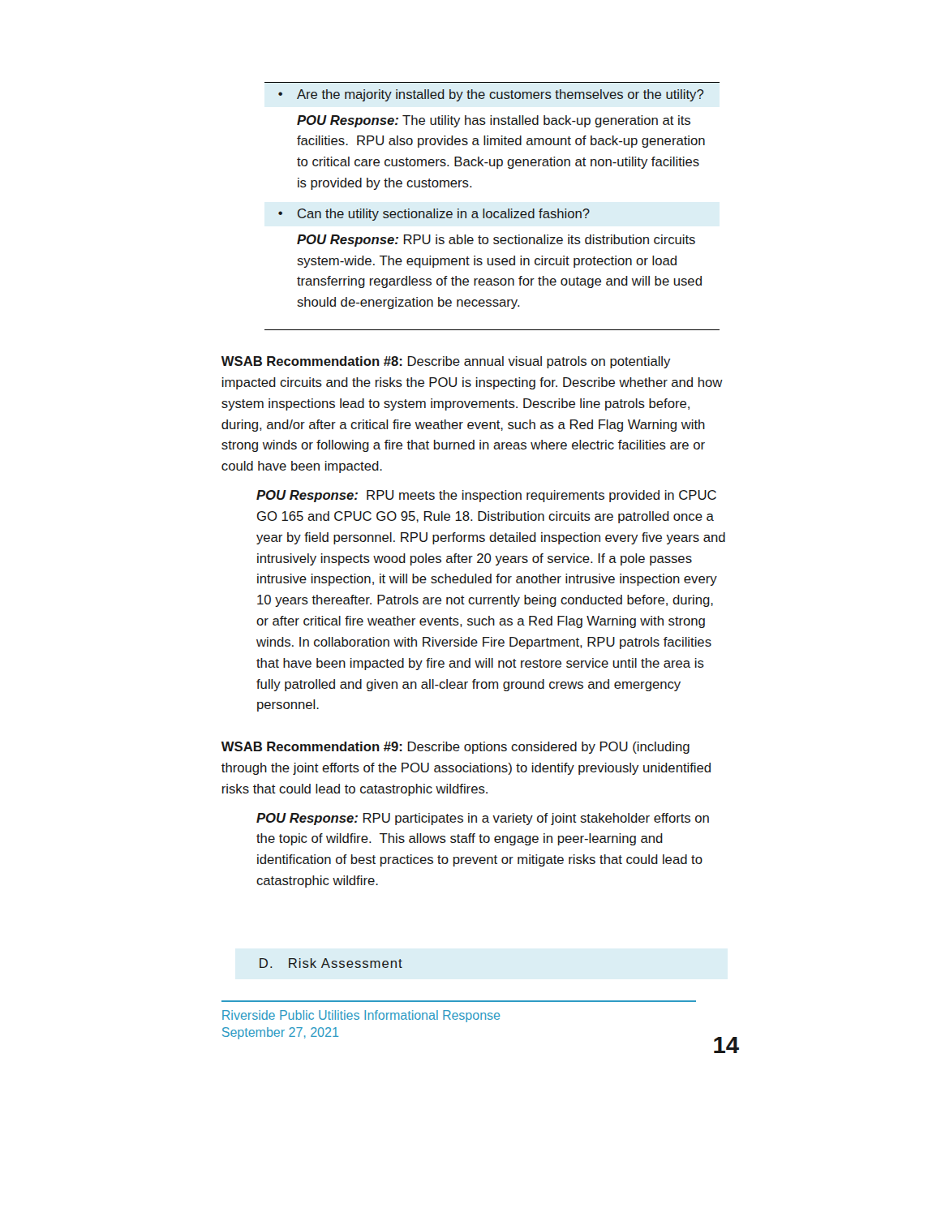•
Are the majority installed by the customers themselves or the utility?
POU Response: The utility has installed back-up generation at its facilities. RPU also provides a limited amount of back-up generation to critical care customers. Back-up generation at non-utility facilities is provided by the customers.
•
Can the utility sectionalize in a localized fashion?
POU Response: RPU is able to sectionalize its distribution circuits system-wide. The equipment is used in circuit protection or load transferring regardless of the reason for the outage and will be used should de-energization be necessary.
WSAB Recommendation #8: Describe annual visual patrols on potentially impacted circuits and the risks the POU is inspecting for. Describe whether and how system inspections lead to system improvements. Describe line patrols before, during, and/or after a critical fire weather event, such as a Red Flag Warning with strong winds or following a fire that burned in areas where electric facilities are or could have been impacted.
POU Response: RPU meets the inspection requirements provided in CPUC GO 165 and CPUC GO 95, Rule 18. Distribution circuits are patrolled once a year by field personnel. RPU performs detailed inspection every five years and intrusively inspects wood poles after 20 years of service. If a pole passes intrusive inspection, it will be scheduled for another intrusive inspection every 10 years thereafter. Patrols are not currently being conducted before, during, or after critical fire weather events, such as a Red Flag Warning with strong winds. In collaboration with Riverside Fire Department, RPU patrols facilities that have been impacted by fire and will not restore service until the area is fully patrolled and given an all-clear from ground crews and emergency personnel.
WSAB Recommendation #9: Describe options considered by POU (including through the joint efforts of the POU associations) to identify previously unidentified risks that could lead to catastrophic wildfires.
POU Response: RPU participates in a variety of joint stakeholder efforts on the topic of wildfire. This allows staff to engage in peer-learning and identification of best practices to prevent or mitigate risks that could lead to catastrophic wildfire.
D. Risk Assessment
Riverside Public Utilities Informational Response
September 27, 2021
14